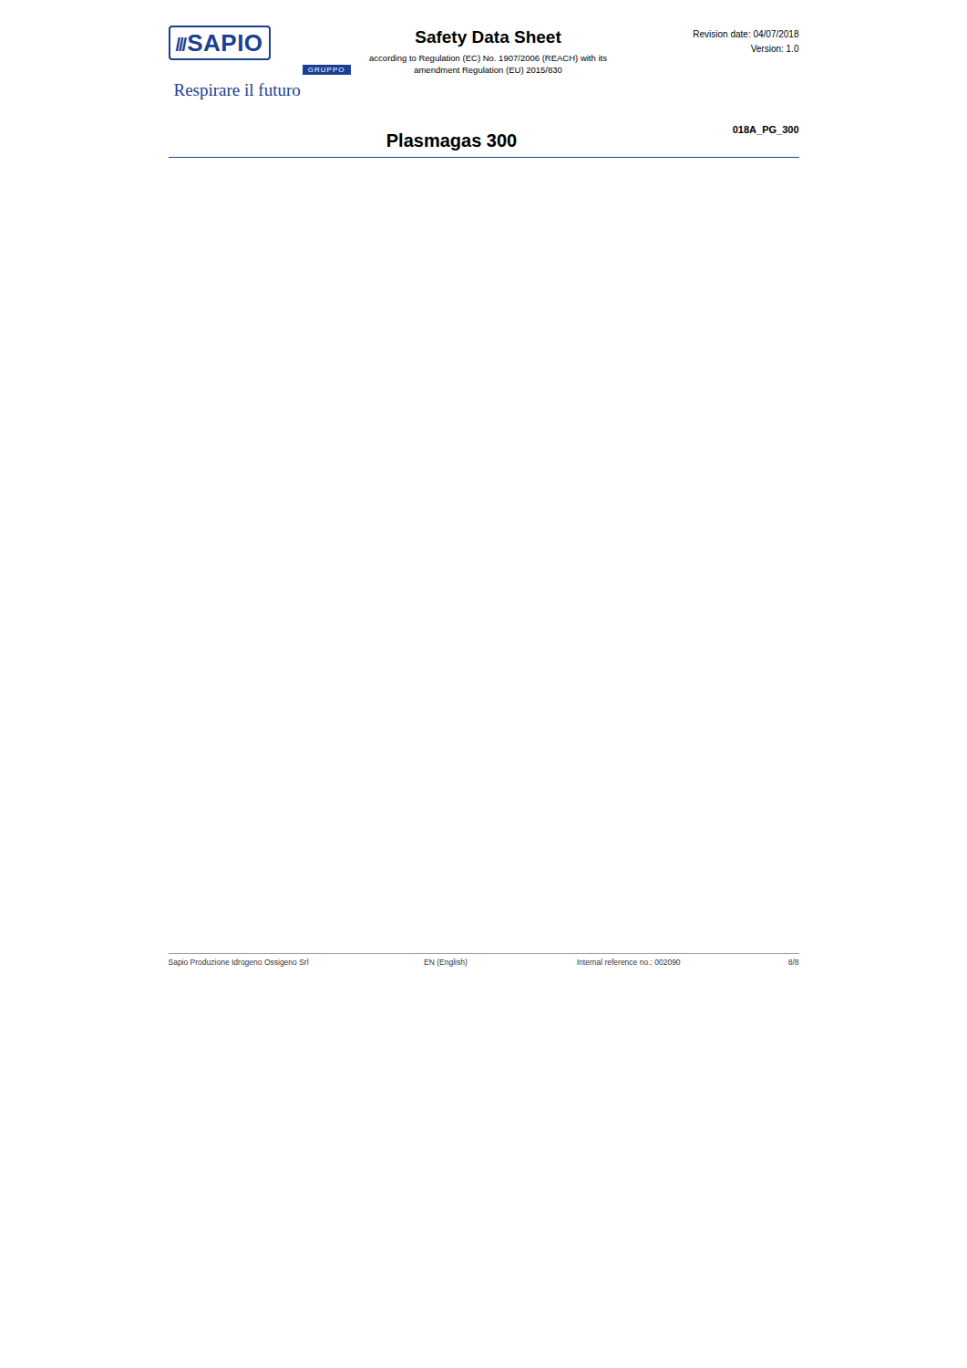///SAPIO
GRUPPO
Respirare il futuro
Safety Data Sheet
according to Regulation (EC) No. 1907/2006 (REACH) with its amendment Regulation (EU) 2015/830
Revision date: 04/07/2018
Version: 1.0
Plasmagas 300
018A_PG_300
Sapio Produzione Idrogeno Ossigeno Srl
EN (English)
Internal reference no.: 002090
8/8